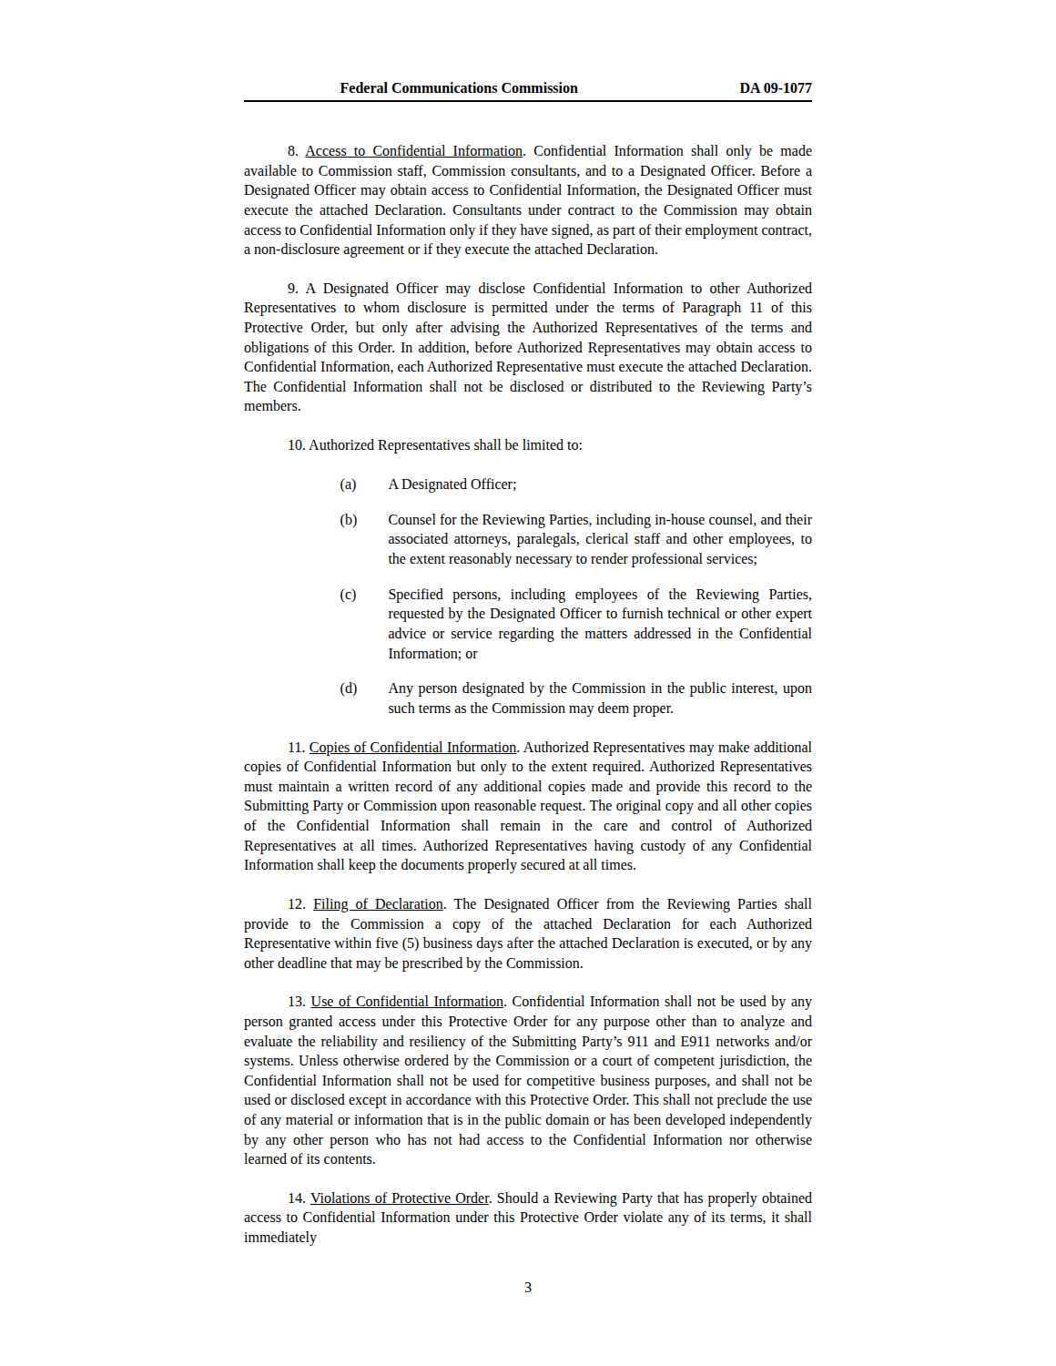Federal Communications Commission DA 09-1077
8. Access to Confidential Information. Confidential Information shall only be made available to Commission staff, Commission consultants, and to a Designated Officer. Before a Designated Officer may obtain access to Confidential Information, the Designated Officer must execute the attached Declaration. Consultants under contract to the Commission may obtain access to Confidential Information only if they have signed, as part of their employment contract, a non-disclosure agreement or if they execute the attached Declaration.
9. A Designated Officer may disclose Confidential Information to other Authorized Representatives to whom disclosure is permitted under the terms of Paragraph 11 of this Protective Order, but only after advising the Authorized Representatives of the terms and obligations of this Order. In addition, before Authorized Representatives may obtain access to Confidential Information, each Authorized Representative must execute the attached Declaration. The Confidential Information shall not be disclosed or distributed to the Reviewing Party’s members.
10. Authorized Representatives shall be limited to:
(a) A Designated Officer;
(b) Counsel for the Reviewing Parties, including in-house counsel, and their associated attorneys, paralegals, clerical staff and other employees, to the extent reasonably necessary to render professional services;
(c) Specified persons, including employees of the Reviewing Parties, requested by the Designated Officer to furnish technical or other expert advice or service regarding the matters addressed in the Confidential Information; or
(d) Any person designated by the Commission in the public interest, upon such terms as the Commission may deem proper.
11. Copies of Confidential Information. Authorized Representatives may make additional copies of Confidential Information but only to the extent required. Authorized Representatives must maintain a written record of any additional copies made and provide this record to the Submitting Party or Commission upon reasonable request. The original copy and all other copies of the Confidential Information shall remain in the care and control of Authorized Representatives at all times. Authorized Representatives having custody of any Confidential Information shall keep the documents properly secured at all times.
12. Filing of Declaration. The Designated Officer from the Reviewing Parties shall provide to the Commission a copy of the attached Declaration for each Authorized Representative within five (5) business days after the attached Declaration is executed, or by any other deadline that may be prescribed by the Commission.
13. Use of Confidential Information. Confidential Information shall not be used by any person granted access under this Protective Order for any purpose other than to analyze and evaluate the reliability and resiliency of the Submitting Party’s 911 and E911 networks and/or systems. Unless otherwise ordered by the Commission or a court of competent jurisdiction, the Confidential Information shall not be used for competitive business purposes, and shall not be used or disclosed except in accordance with this Protective Order. This shall not preclude the use of any material or information that is in the public domain or has been developed independently by any other person who has not had access to the Confidential Information nor otherwise learned of its contents.
14. Violations of Protective Order. Should a Reviewing Party that has properly obtained access to Confidential Information under this Protective Order violate any of its terms, it shall immediately
3